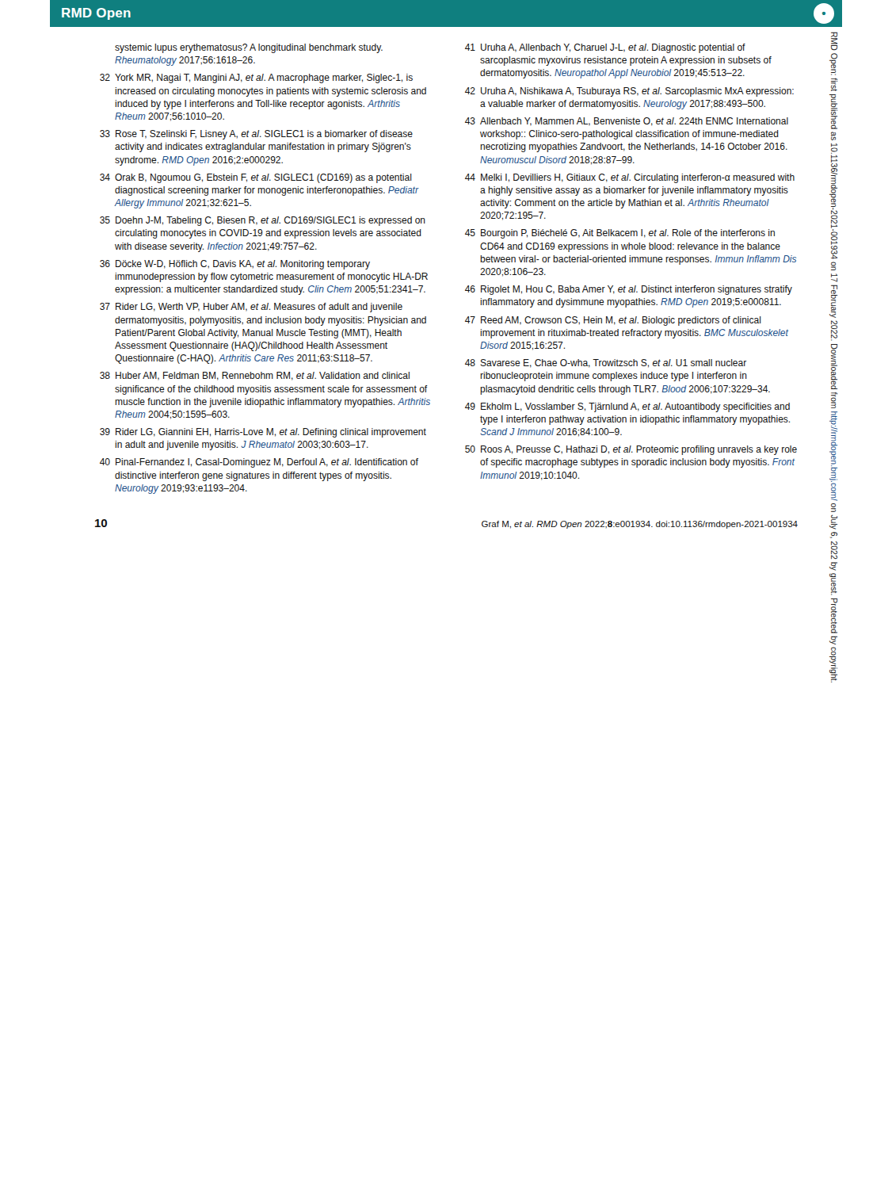RMD Open
•
RMD Open: first published as 10.1136/rmdopen-2021-001934 on 17 February 2022. Downloaded from http://rmdopen.bmj.com/ on July 6, 2022 by guest. Protected by copyright.
systemic lupus erythematosus? A longitudinal benchmark study. Rheumatology 2017;56:1618–26.
32 York MR, Nagai T, Mangini AJ, et al. A macrophage marker, Siglec-1, is increased on circulating monocytes in patients with systemic sclerosis and induced by type I interferons and Toll-like receptor agonists. Arthritis Rheum 2007;56:1010–20.
33 Rose T, Szelinski F, Lisney A, et al. SIGLEC1 is a biomarker of disease activity and indicates extraglandular manifestation in primary Sjögren's syndrome. RMD Open 2016;2:e000292.
34 Orak B, Ngoumou G, Ebstein F, et al. SIGLEC1 (CD169) as a potential diagnostical screening marker for monogenic interferonopathies. Pediatr Allergy Immunol 2021;32:621–5.
35 Doehn J-M, Tabeling C, Biesen R, et al. CD169/SIGLEC1 is expressed on circulating monocytes in COVID-19 and expression levels are associated with disease severity. Infection 2021;49:757–62.
36 Döcke W-D, Höflich C, Davis KA, et al. Monitoring temporary immunodepression by flow cytometric measurement of monocytic HLA-DR expression: a multicenter standardized study. Clin Chem 2005;51:2341–7.
37 Rider LG, Werth VP, Huber AM, et al. Measures of adult and juvenile dermatomyositis, polymyositis, and inclusion body myositis: Physician and Patient/Parent Global Activity, Manual Muscle Testing (MMT), Health Assessment Questionnaire (HAQ)/Childhood Health Assessment Questionnaire (C-HAQ). Arthritis Care Res 2011;63:S118–57.
38 Huber AM, Feldman BM, Rennebohm RM, et al. Validation and clinical significance of the childhood myositis assessment scale for assessment of muscle function in the juvenile idiopathic inflammatory myopathies. Arthritis Rheum 2004;50:1595–603.
39 Rider LG, Giannini EH, Harris-Love M, et al. Defining clinical improvement in adult and juvenile myositis. J Rheumatol 2003;30:603–17.
40 Pinal-Fernandez I, Casal-Dominguez M, Derfoul A, et al. Identification of distinctive interferon gene signatures in different types of myositis. Neurology 2019;93:e1193–204.
41 Uruha A, Allenbach Y, Charuel J-L, et al. Diagnostic potential of sarcoplasmic myxovirus resistance protein A expression in subsets of dermatomyositis. Neuropathol Appl Neurobiol 2019;45:513–22.
42 Uruha A, Nishikawa A, Tsuburaya RS, et al. Sarcoplasmic MxA expression: a valuable marker of dermatomyositis. Neurology 2017;88:493–500.
43 Allenbach Y, Mammen AL, Benveniste O, et al. 224th ENMC International workshop:: Clinico-sero-pathological classification of immune-mediated necrotizing myopathies Zandvoort, the Netherlands, 14-16 October 2016. Neuromuscul Disord 2018;28:87–99.
44 Melki I, Devilliers H, Gitiaux C, et al. Circulating interferon-α measured with a highly sensitive assay as a biomarker for juvenile inflammatory myositis activity: Comment on the article by Mathian et al. Arthritis Rheumatol 2020;72:195–7.
45 Bourgoin P, Biéchelé G, Ait Belkacem I, et al. Role of the interferons in CD64 and CD169 expressions in whole blood: relevance in the balance between viral- or bacterial-oriented immune responses. Immun Inflamm Dis 2020;8:106–23.
46 Rigolet M, Hou C, Baba Amer Y, et al. Distinct interferon signatures stratify inflammatory and dysimmune myopathies. RMD Open 2019;5:e000811.
47 Reed AM, Crowson CS, Hein M, et al. Biologic predictors of clinical improvement in rituximab-treated refractory myositis. BMC Musculoskelet Disord 2015;16:257.
48 Savarese E, Chae O-wha, Trowitzsch S, et al. U1 small nuclear ribonucleoprotein immune complexes induce type I interferon in plasmacytoid dendritic cells through TLR7. Blood 2006;107:3229–34.
49 Ekholm L, Vosslamber S, Tjärnlund A, et al. Autoantibody specificities and type I interferon pathway activation in idiopathic inflammatory myopathies. Scand J Immunol 2016;84:100–9.
50 Roos A, Preusse C, Hathazi D, et al. Proteomic profiling unravels a key role of specific macrophage subtypes in sporadic inclusion body myositis. Front Immunol 2019;10:1040.
10
Graf M, et al. RMD Open 2022;8:e001934. doi:10.1136/rmdopen-2021-001934